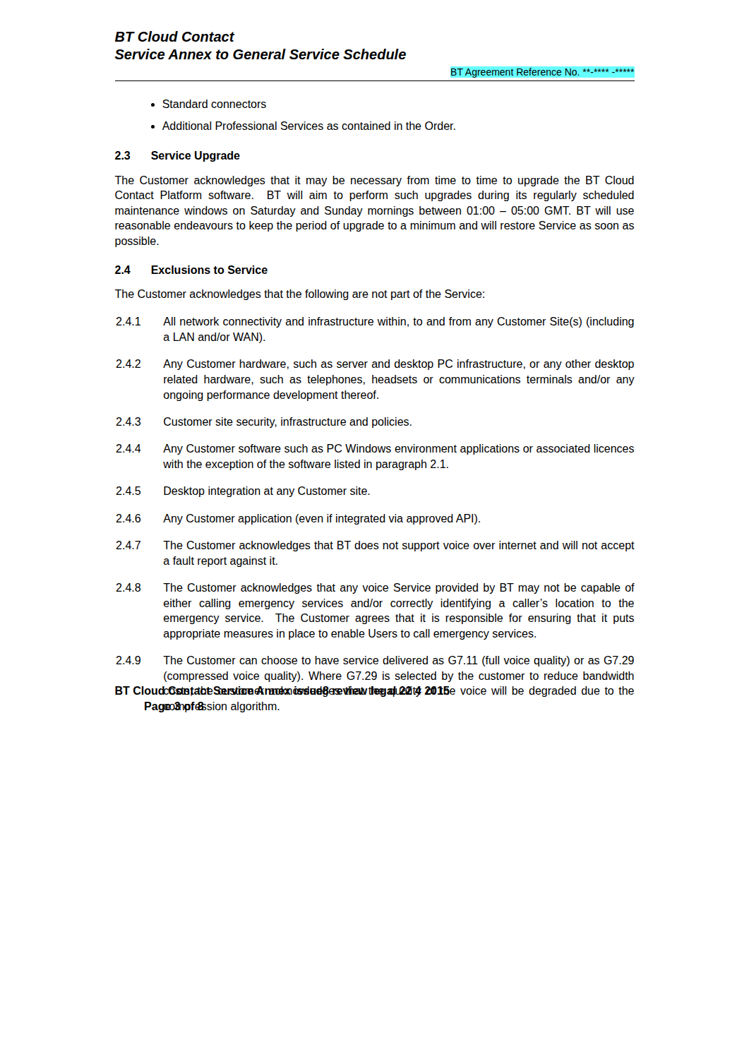BT Cloud Contact
Service Annex to General Service Schedule
BT Agreement Reference No. **-**** -*****
Standard connectors
Additional Professional Services as contained in the Order.
2.3 Service Upgrade
The Customer acknowledges that it may be necessary from time to time to upgrade the BT Cloud Contact Platform software. BT will aim to perform such upgrades during its regularly scheduled maintenance windows on Saturday and Sunday mornings between 01:00 – 05:00 GMT. BT will use reasonable endeavours to keep the period of upgrade to a minimum and will restore Service as soon as possible.
2.4 Exclusions to Service
The Customer acknowledges that the following are not part of the Service:
2.4.1
All network connectivity and infrastructure within, to and from any Customer Site(s) (including a LAN and/or WAN).
2.4.2
Any Customer hardware, such as server and desktop PC infrastructure, or any other desktop related hardware, such as telephones, headsets or communications terminals and/or any ongoing performance development thereof.
2.4.3
Customer site security, infrastructure and policies.
2.4.4
Any Customer software such as PC Windows environment applications or associated licences with the exception of the software listed in paragraph 2.1.
2.4.5
Desktop integration at any Customer site.
2.4.6
Any Customer application (even if integrated via approved API).
2.4.7
The Customer acknowledges that BT does not support voice over internet and will not accept a fault report against it.
2.4.8
The Customer acknowledges that any voice Service provided by BT may not be capable of either calling emergency services and/or correctly identifying a caller’s location to the emergency service. The Customer agrees that it is responsible for ensuring that it puts appropriate measures in place to enable Users to call emergency services.
2.4.9
The Customer can choose to have service delivered as G7.11 (full voice quality) or as G7.29 (compressed voice quality). Where G7.29 is selected by the customer to reduce bandwidth costs, the customer acknowledges that the quality of the voice will be degraded due to the compression algorithm.
BT Cloud Contact Service Annex issue8 review legal 22 4 2015
Page 3 of 8